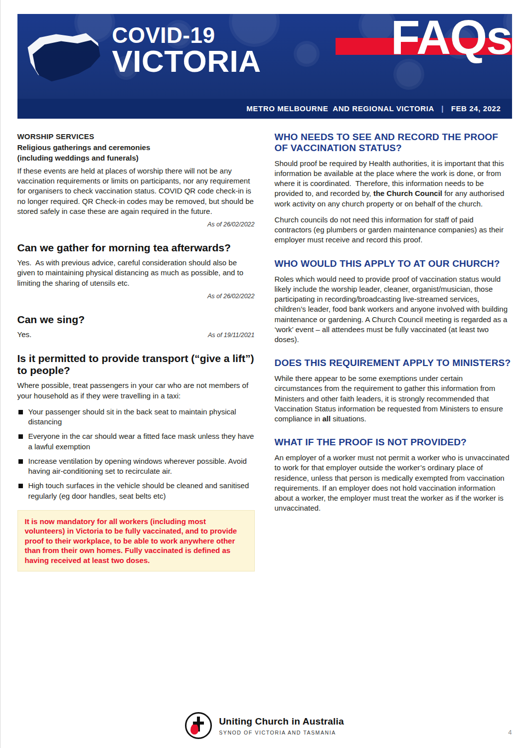COVID-19
VICTORIA
FAQs
METRO MELBOURNE AND REGIONAL VICTORIA | FEB 24, 2022
WORSHIP SERVICES
Religious gatherings and ceremonies
(including weddings and funerals)
If these events are held at places of worship there will not be any vaccination requirements or limits on participants, nor any requirement for organisers to check vaccination status. COVID QR code check-in is no longer required. QR Check-in codes may be removed, but should be stored safely in case these are again required in the future.
As of 26/02/2022
Can we gather for morning tea afterwards?
Yes. As with previous advice, careful consideration should also be given to maintaining physical distancing as much as possible, and to limiting the sharing of utensils etc.
As of 26/02/2022
Can we sing?
Yes. As of 19/11/2021
Is it permitted to provide transport (“give a lift”) to people?
Where possible, treat passengers in your car who are not members of your household as if they were travelling in a taxi:
Your passenger should sit in the back seat to maintain physical distancing
Everyone in the car should wear a fitted face mask unless they have a lawful exemption
Increase ventilation by opening windows wherever possible. Avoid having air-conditioning set to recirculate air.
High touch surfaces in the vehicle should be cleaned and sanitised regularly (eg door handles, seat belts etc)
It is now mandatory for all workers (including most volunteers) in Victoria to be fully vaccinated, and to provide proof to their workplace, to be able to work anywhere other than from their own homes. Fully vaccinated is defined as having received at least two doses.
WHO NEEDS TO SEE AND RECORD THE PROOF OF VACCINATION STATUS?
Should proof be required by Health authorities, it is important that this information be available at the place where the work is done, or from where it is coordinated. Therefore, this information needs to be provided to, and recorded by, the Church Council for any authorised work activity on any church property or on behalf of the church.
Church councils do not need this information for staff of paid contractors (eg plumbers or garden maintenance companies) as their employer must receive and record this proof.
WHO WOULD THIS APPLY TO AT OUR CHURCH?
Roles which would need to provide proof of vaccination status would likely include the worship leader, cleaner, organist/musician, those participating in recording/broadcasting live-streamed services, children’s leader, food bank workers and anyone involved with building maintenance or gardening. A Church Council meeting is regarded as a ‘work’ event – all attendees must be fully vaccinated (at least two doses).
DOES THIS REQUIREMENT APPLY TO MINISTERS?
While there appear to be some exemptions under certain circumstances from the requirement to gather this information from Ministers and other faith leaders, it is strongly recommended that Vaccination Status information be requested from Ministers to ensure compliance in all situations.
WHAT IF THE PROOF IS NOT PROVIDED?
An employer of a worker must not permit a worker who is unvaccinated to work for that employer outside the worker’s ordinary place of residence, unless that person is medically exempted from vaccination requirements. If an employer does not hold vaccination information about a worker, the employer must treat the worker as if the worker is unvaccinated.
Uniting Church in Australia
Synod of Victoria and Tasmania
4